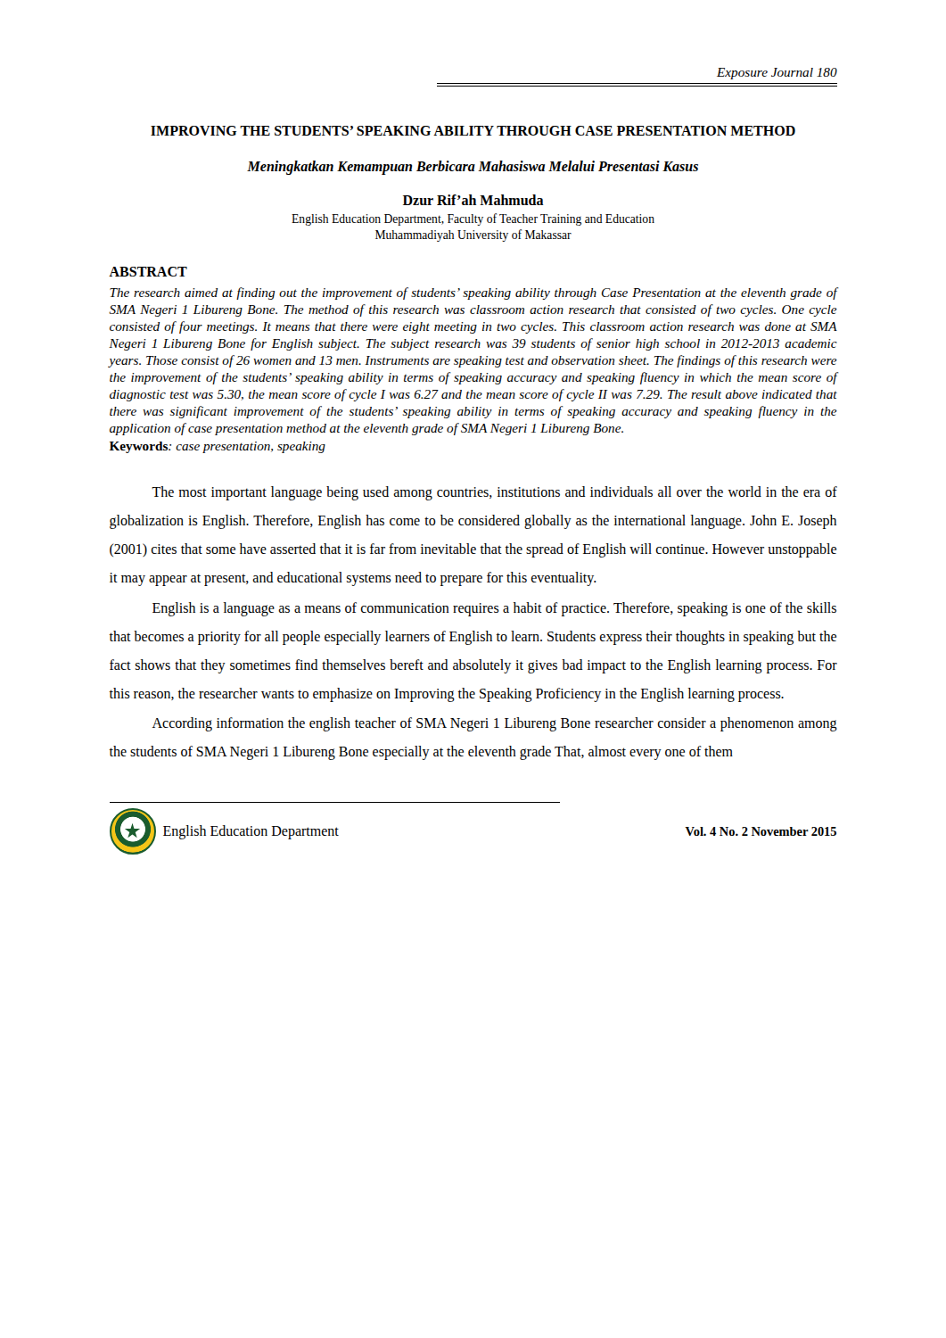Exposure Journal 180
Improving the Students’ Speaking Ability Through Case Presentation Method
Meningkatkan Kemampuan Berbicara Mahasiswa Melalui Presentasi Kasus
Dzur Rif’ah Mahmuda
English Education Department, Faculty of Teacher Training and Education
Muhammadiyah University of Makassar
ABSTRACT
The research aimed at finding out the improvement of students’ speaking ability through Case Presentation at the eleventh grade of SMA Negeri 1 Libureng Bone. The method of this research was classroom action research that consisted of two cycles. One cycle consisted of four meetings. It means that there were eight meeting in two cycles. This classroom action research was done at SMA Negeri 1 Libureng Bone for English subject. The subject research was 39 students of senior high school in 2012-2013 academic years. Those consist of 26 women and 13 men. Instruments are speaking test and observation sheet. The findings of this research were the improvement of the students’ speaking ability in terms of speaking accuracy and speaking fluency in which the mean score of diagnostic test was 5.30, the mean score of cycle I was 6.27 and the mean score of cycle II was 7.29. The result above indicated that there was significant improvement of the students’ speaking ability in terms of speaking accuracy and speaking fluency in the application of case presentation method at the eleventh grade of SMA Negeri 1 Libureng Bone.
Keywords: case presentation, speaking
The most important language being used among countries, institutions and individuals all over the world in the era of globalization is English. Therefore, English has come to be considered globally as the international language. John E. Joseph (2001) cites that some have asserted that it is far from inevitable that the spread of English will continue. However unstoppable it may appear at present, and educational systems need to prepare for this eventuality.
English is a language as a means of communication requires a habit of practice. Therefore, speaking is one of the skills that becomes a priority for all people especially learners of English to learn. Students express their thoughts in speaking but the fact shows that they sometimes find themselves bereft and absolutely it gives bad impact to the English learning process. For this reason, the researcher wants to emphasize on Improving the Speaking Proficiency in the English learning process.
According information the english teacher of SMA Negeri 1 Libureng Bone researcher consider a phenomenon among the students of SMA Negeri 1 Libureng Bone especially at the eleventh grade That, almost every one of them
English Education Department
Vol. 4 No. 2 November 2015